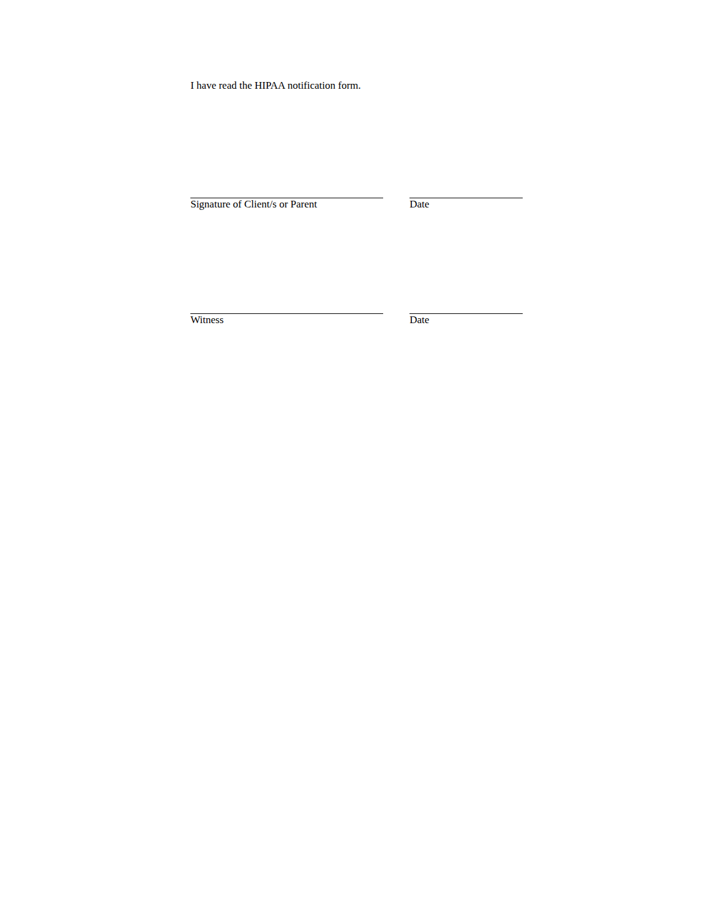I have read the HIPAA notification form.
| Signature of Client/s or Parent | | Date |
| Witness | | Date |